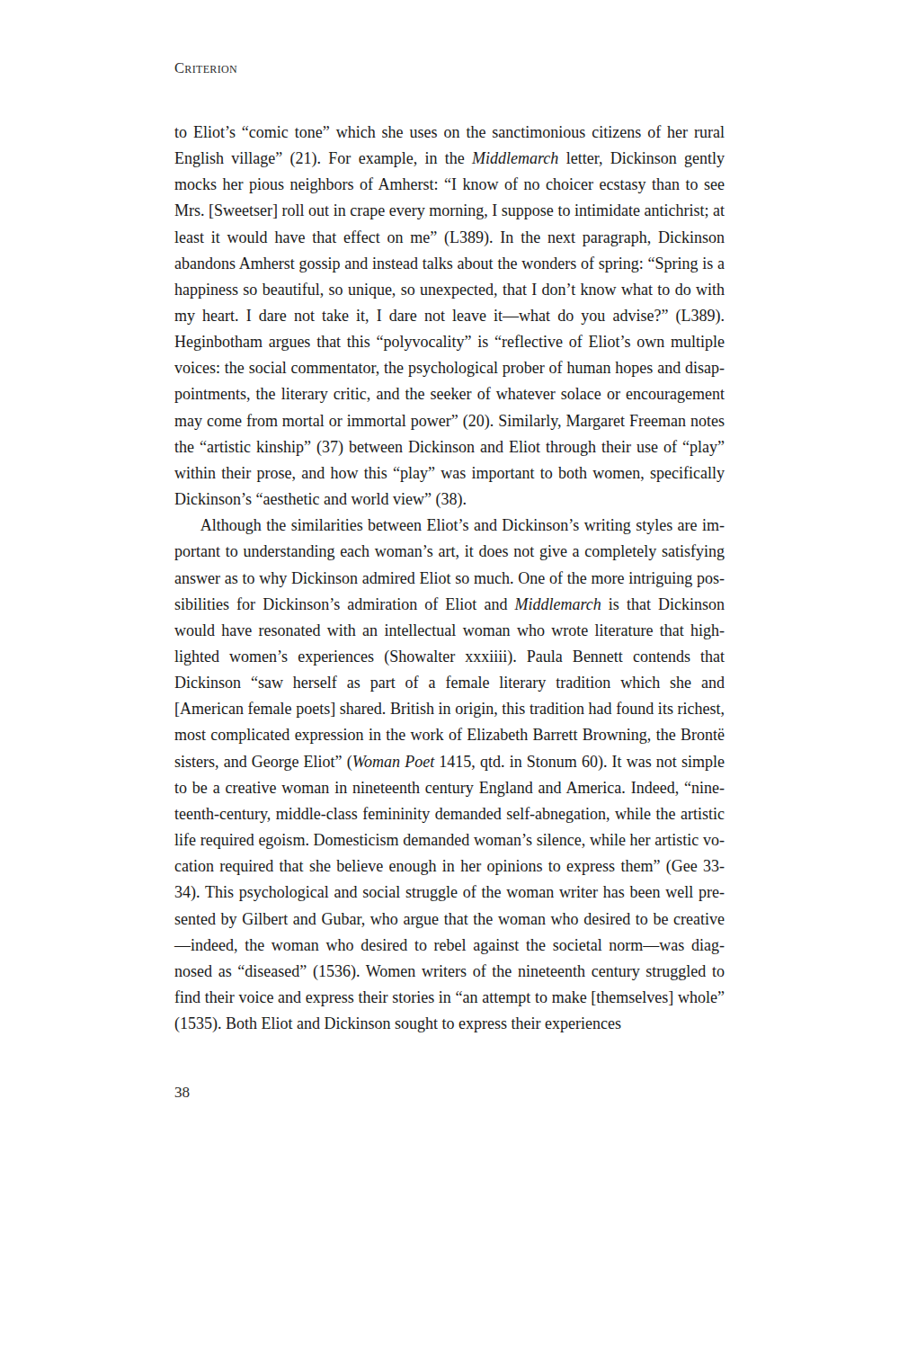Criterion
to Eliot’s “comic tone” which she uses on the sanctimonious citizens of her rural English village” (21). For example, in the Middlemarch letter, Dickinson gently mocks her pious neighbors of Amherst: “I know of no choicer ecstasy than to see Mrs. [Sweetser] roll out in crape every morning, I suppose to intimidate antichrist; at least it would have that effect on me” (L389). In the next paragraph, Dickinson abandons Amherst gossip and instead talks about the wonders of spring: “Spring is a happiness so beautiful, so unique, so unexpected, that I don’t know what to do with my heart. I dare not take it, I dare not leave it—what do you advise?” (L389). Heginbotham argues that this “polyvocality” is “reflective of Eliot’s own multiple voices: the social commentator, the psychological prober of human hopes and disappointments, the literary critic, and the seeker of whatever solace or encouragement may come from mortal or immortal power” (20). Similarly, Margaret Freeman notes the “artistic kinship” (37) between Dickinson and Eliot through their use of “play” within their prose, and how this “play” was important to both women, specifically Dickinson’s “aesthetic and world view” (38).
Although the similarities between Eliot’s and Dickinson’s writing styles are important to understanding each woman’s art, it does not give a completely satisfying answer as to why Dickinson admired Eliot so much. One of the more intriguing possibilities for Dickinson’s admiration of Eliot and Middlemarch is that Dickinson would have resonated with an intellectual woman who wrote literature that highlighted women’s experiences (Showalter xxxiiii). Paula Bennett contends that Dickinson “saw herself as part of a female literary tradition which she and [American female poets] shared. British in origin, this tradition had found its richest, most complicated expression in the work of Elizabeth Barrett Browning, the Brontë sisters, and George Eliot” (Woman Poet 1415, qtd. in Stonum 60). It was not simple to be a creative woman in nineteenth century England and America. Indeed, “nineteenth-century, middle-class femininity demanded self-abnegation, while the artistic life required egoism. Domesticism demanded woman’s silence, while her artistic vocation required that she believe enough in her opinions to express them” (Gee 33-34). This psychological and social struggle of the woman writer has been well presented by Gilbert and Gubar, who argue that the woman who desired to be creative—indeed, the woman who desired to rebel against the societal norm—was diagnosed as “diseased” (1536). Women writers of the nineteenth century struggled to find their voice and express their stories in “an attempt to make [themselves] whole” (1535). Both Eliot and Dickinson sought to express their experiences
38